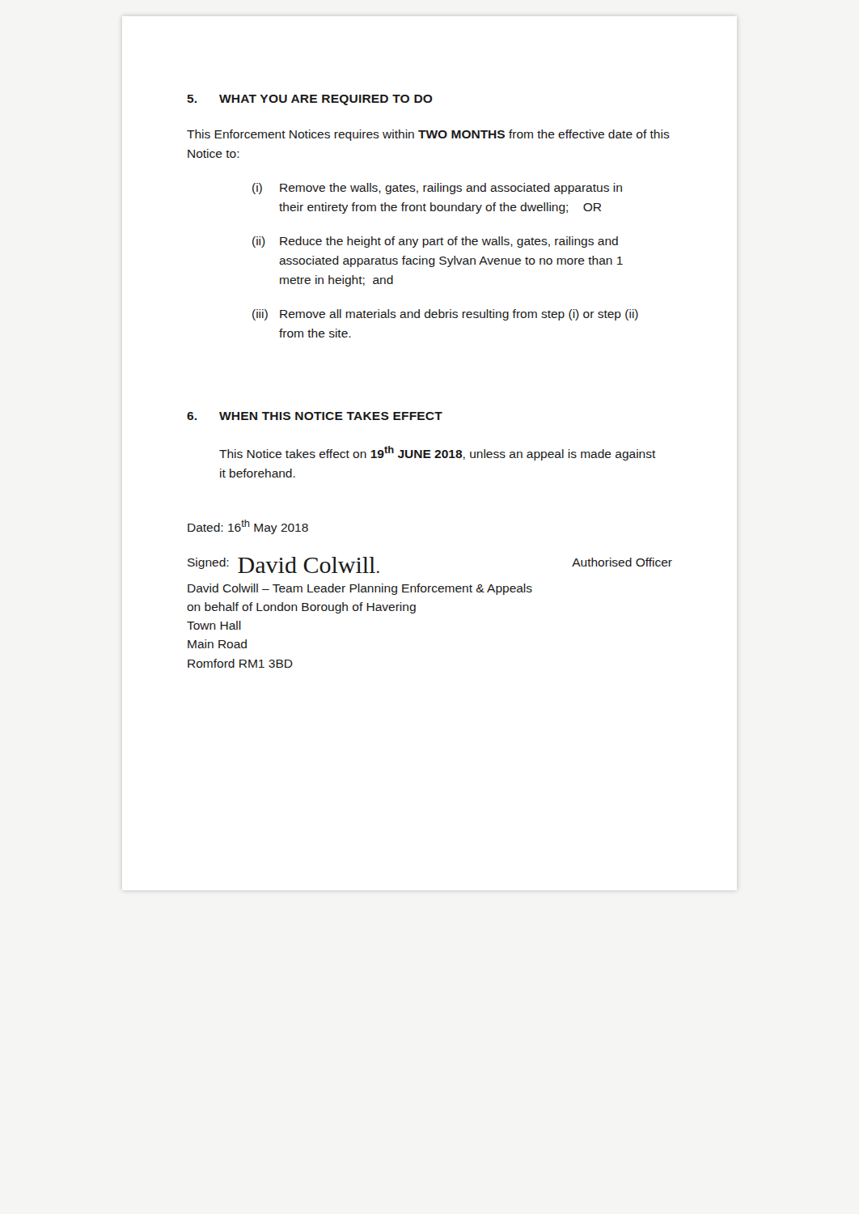5. WHAT YOU ARE REQUIRED TO DO
This Enforcement Notices requires within TWO MONTHS from the effective date of this Notice to:
(i) Remove the walls, gates, railings and associated apparatus in their entirety from the front boundary of the dwelling; OR
(ii) Reduce the height of any part of the walls, gates, railings and associated apparatus facing Sylvan Avenue to no more than 1 metre in height; and
(iii) Remove all materials and debris resulting from step (i) or step (ii) from the site.
6. WHEN THIS NOTICE TAKES EFFECT
This Notice takes effect on 19th JUNE 2018, unless an appeal is made against it beforehand.
Dated: 16th May 2018
Signed: David Colwill. Authorised Officer
David Colwill – Team Leader Planning Enforcement & Appeals
on behalf of London Borough of Havering
Town Hall
Main Road
Romford RM1 3BD